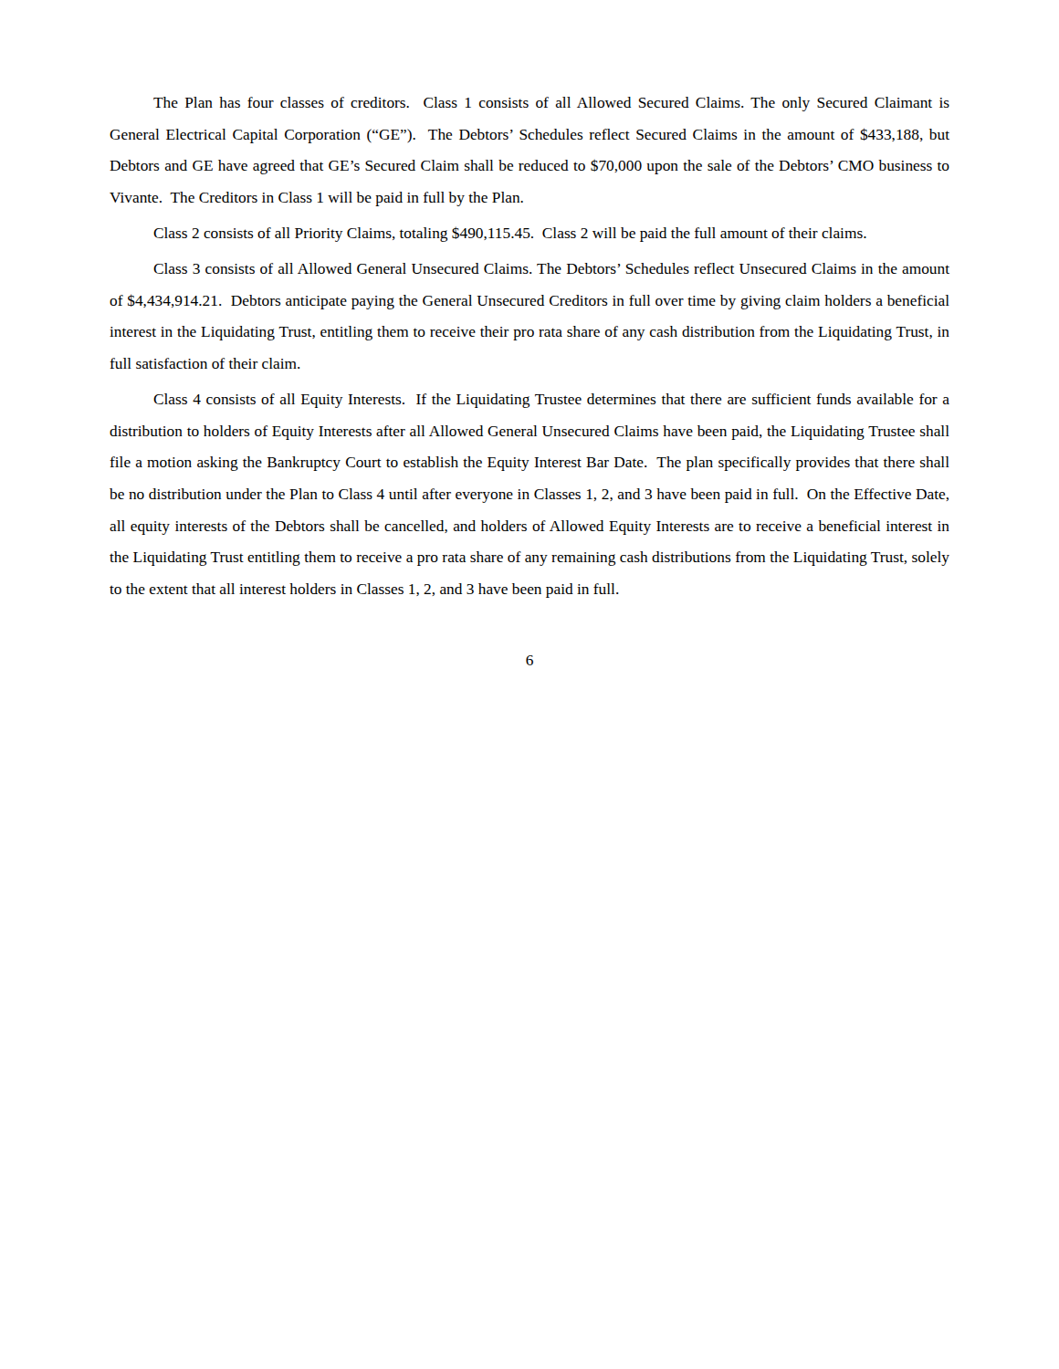The Plan has four classes of creditors. Class 1 consists of all Allowed Secured Claims. The only Secured Claimant is General Electrical Capital Corporation (“GE”). The Debtors’ Schedules reflect Secured Claims in the amount of $433,188, but Debtors and GE have agreed that GE’s Secured Claim shall be reduced to $70,000 upon the sale of the Debtors’ CMO business to Vivante. The Creditors in Class 1 will be paid in full by the Plan.
Class 2 consists of all Priority Claims, totaling $490,115.45. Class 2 will be paid the full amount of their claims.
Class 3 consists of all Allowed General Unsecured Claims. The Debtors’ Schedules reflect Unsecured Claims in the amount of $4,434,914.21. Debtors anticipate paying the General Unsecured Creditors in full over time by giving claim holders a beneficial interest in the Liquidating Trust, entitling them to receive their pro rata share of any cash distribution from the Liquidating Trust, in full satisfaction of their claim.
Class 4 consists of all Equity Interests. If the Liquidating Trustee determines that there are sufficient funds available for a distribution to holders of Equity Interests after all Allowed General Unsecured Claims have been paid, the Liquidating Trustee shall file a motion asking the Bankruptcy Court to establish the Equity Interest Bar Date. The plan specifically provides that there shall be no distribution under the Plan to Class 4 until after everyone in Classes 1, 2, and 3 have been paid in full. On the Effective Date, all equity interests of the Debtors shall be cancelled, and holders of Allowed Equity Interests are to receive a beneficial interest in the Liquidating Trust entitling them to receive a pro rata share of any remaining cash distributions from the Liquidating Trust, solely to the extent that all interest holders in Classes 1, 2, and 3 have been paid in full.
6